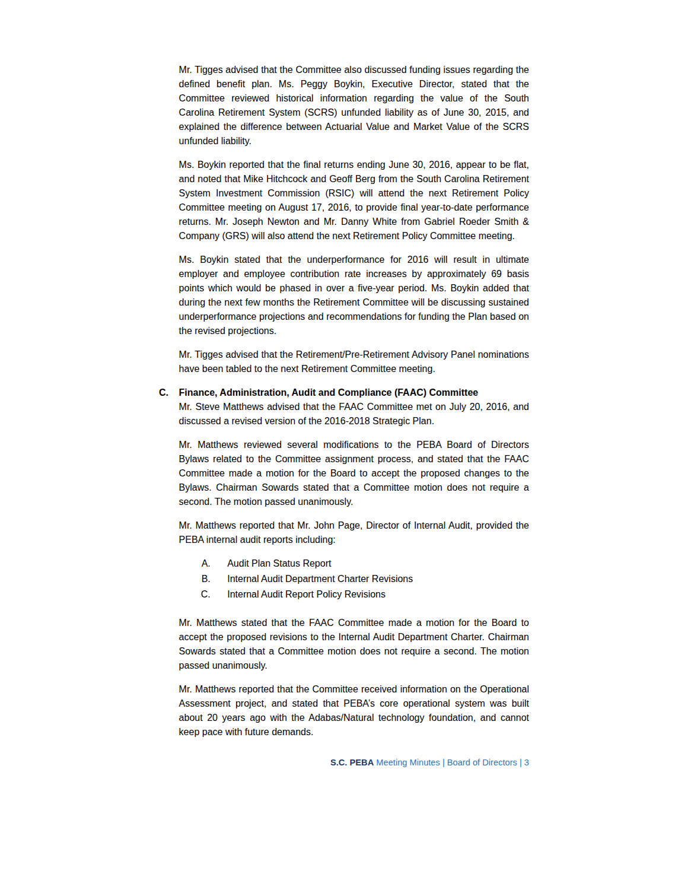Mr. Tigges advised that the Committee also discussed funding issues regarding the defined benefit plan. Ms. Peggy Boykin, Executive Director, stated that the Committee reviewed historical information regarding the value of the South Carolina Retirement System (SCRS) unfunded liability as of June 30, 2015, and explained the difference between Actuarial Value and Market Value of the SCRS unfunded liability.
Ms. Boykin reported that the final returns ending June 30, 2016, appear to be flat, and noted that Mike Hitchcock and Geoff Berg from the South Carolina Retirement System Investment Commission (RSIC) will attend the next Retirement Policy Committee meeting on August 17, 2016, to provide final year-to-date performance returns. Mr. Joseph Newton and Mr. Danny White from Gabriel Roeder Smith & Company (GRS) will also attend the next Retirement Policy Committee meeting.
Ms. Boykin stated that the underperformance for 2016 will result in ultimate employer and employee contribution rate increases by approximately 69 basis points which would be phased in over a five-year period. Ms. Boykin added that during the next few months the Retirement Committee will be discussing sustained underperformance projections and recommendations for funding the Plan based on the revised projections.
Mr. Tigges advised that the Retirement/Pre-Retirement Advisory Panel nominations have been tabled to the next Retirement Committee meeting.
C. Finance, Administration, Audit and Compliance (FAAC) Committee
Mr. Steve Matthews advised that the FAAC Committee met on July 20, 2016, and discussed a revised version of the 2016-2018 Strategic Plan.
Mr. Matthews reviewed several modifications to the PEBA Board of Directors Bylaws related to the Committee assignment process, and stated that the FAAC Committee made a motion for the Board to accept the proposed changes to the Bylaws. Chairman Sowards stated that a Committee motion does not require a second. The motion passed unanimously.
Mr. Matthews reported that Mr. John Page, Director of Internal Audit, provided the PEBA internal audit reports including:
Audit Plan Status Report
Internal Audit Department Charter Revisions
Internal Audit Report Policy Revisions
Mr. Matthews stated that the FAAC Committee made a motion for the Board to accept the proposed revisions to the Internal Audit Department Charter. Chairman Sowards stated that a Committee motion does not require a second. The motion passed unanimously.
Mr. Matthews reported that the Committee received information on the Operational Assessment project, and stated that PEBA’s core operational system was built about 20 years ago with the Adabas/Natural technology foundation, and cannot keep pace with future demands.
S.C. PEBA Meeting Minutes | Board of Directors | 3